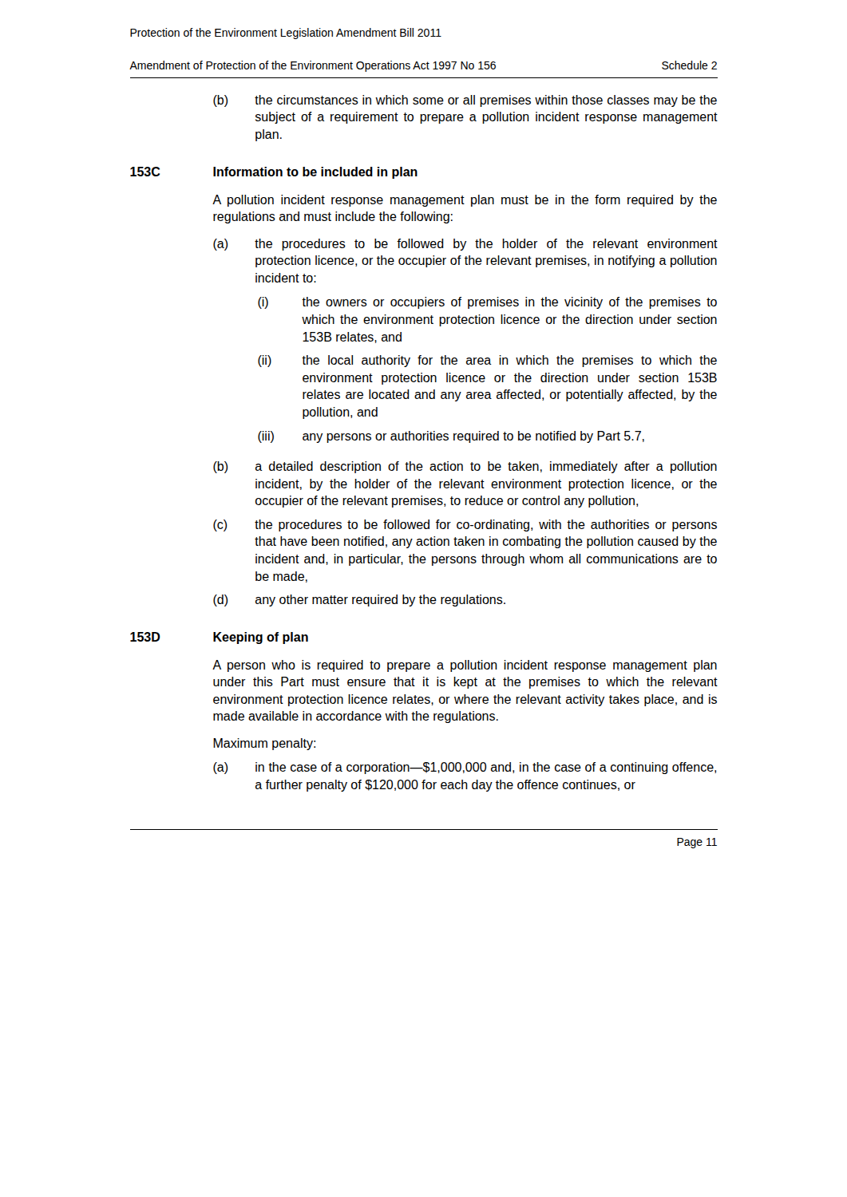Protection of the Environment Legislation Amendment Bill 2011
Amendment of Protection of the Environment Operations Act 1997 No 156
Schedule 2
(b) the circumstances in which some or all premises within those classes may be the subject of a requirement to prepare a pollution incident response management plan.
153C Information to be included in plan
A pollution incident response management plan must be in the form required by the regulations and must include the following:
(a) the procedures to be followed by the holder of the relevant environment protection licence, or the occupier of the relevant premises, in notifying a pollution incident to:
(i) the owners or occupiers of premises in the vicinity of the premises to which the environment protection licence or the direction under section 153B relates, and
(ii) the local authority for the area in which the premises to which the environment protection licence or the direction under section 153B relates are located and any area affected, or potentially affected, by the pollution, and
(iii) any persons or authorities required to be notified by Part 5.7,
(b) a detailed description of the action to be taken, immediately after a pollution incident, by the holder of the relevant environment protection licence, or the occupier of the relevant premises, to reduce or control any pollution,
(c) the procedures to be followed for co-ordinating, with the authorities or persons that have been notified, any action taken in combating the pollution caused by the incident and, in particular, the persons through whom all communications are to be made,
(d) any other matter required by the regulations.
153D Keeping of plan
A person who is required to prepare a pollution incident response management plan under this Part must ensure that it is kept at the premises to which the relevant environment protection licence relates, or where the relevant activity takes place, and is made available in accordance with the regulations.
Maximum penalty:
(a) in the case of a corporation—$1,000,000 and, in the case of a continuing offence, a further penalty of $120,000 for each day the offence continues, or
Page 11